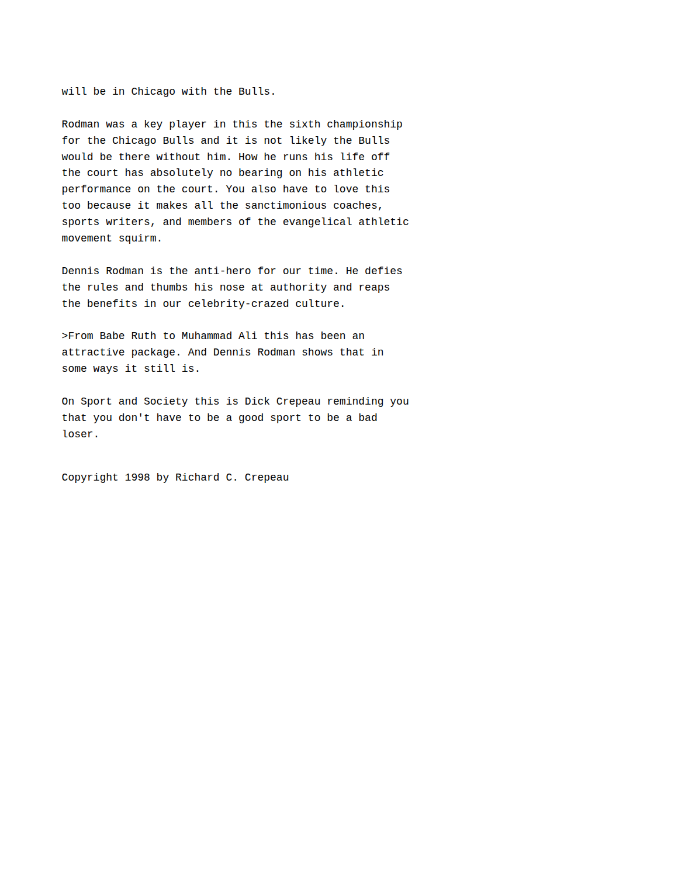will be in Chicago with the Bulls.
Rodman was a key player in this the sixth championship for the Chicago Bulls and it is not likely the Bulls would be there without him. How he runs his life off the court has absolutely no bearing on his athletic performance on the court. You also have to love this too because it makes all the sanctimonious coaches, sports writers, and members of the evangelical athletic movement squirm.
Dennis Rodman is the anti-hero for our time. He defies the rules and thumbs his nose at authority and reaps the benefits in our celebrity-crazed culture.
>From Babe Ruth to Muhammad Ali this has been an attractive package. And Dennis Rodman shows that in some ways it still is.
On Sport and Society this is Dick Crepeau reminding you that you don't have to be a good sport to be a bad loser.
Copyright 1998 by Richard C. Crepeau